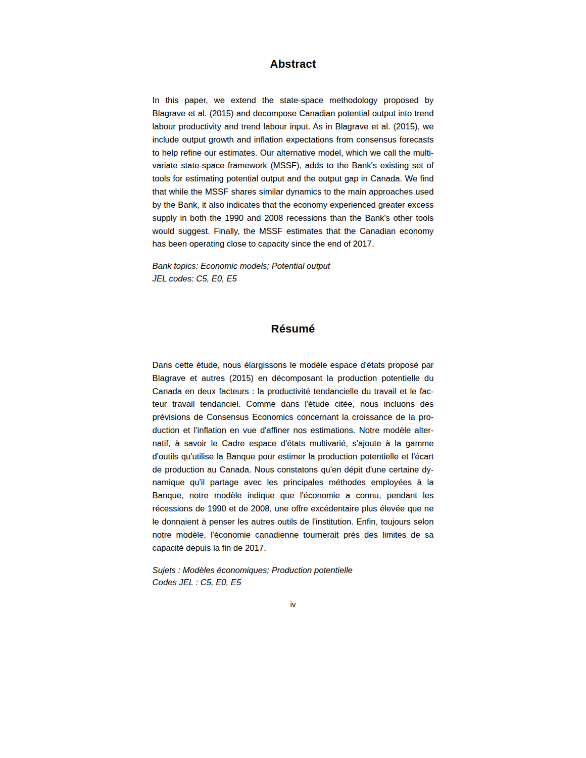Abstract
In this paper, we extend the state-space methodology proposed by Blagrave et al. (2015) and decompose Canadian potential output into trend labour productivity and trend labour input. As in Blagrave et al. (2015), we include output growth and inflation expectations from consensus forecasts to help refine our estimates. Our alternative model, which we call the multivariate state-space framework (MSSF), adds to the Bank's existing set of tools for estimating potential output and the output gap in Canada. We find that while the MSSF shares similar dynamics to the main approaches used by the Bank, it also indicates that the economy experienced greater excess supply in both the 1990 and 2008 recessions than the Bank's other tools would suggest. Finally, the MSSF estimates that the Canadian economy has been operating close to capacity since the end of 2017.
Bank topics: Economic models; Potential output
JEL codes: C5, E0, E5
Résumé
Dans cette étude, nous élargissons le modèle espace d'états proposé par Blagrave et autres (2015) en décomposant la production potentielle du Canada en deux facteurs : la productivité tendancielle du travail et le facteur travail tendanciel. Comme dans l'étude citée, nous incluons des prévisions de Consensus Economics concernant la croissance de la production et l'inflation en vue d'affiner nos estimations. Notre modèle alternatif, à savoir le Cadre espace d'états multivarié, s'ajoute à la gamme d'outils qu'utilise la Banque pour estimer la production potentielle et l'écart de production au Canada. Nous constatons qu'en dépit d'une certaine dynamique qu'il partage avec les principales méthodes employées à la Banque, notre modèle indique que l'économie a connu, pendant les récessions de 1990 et de 2008, une offre excédentaire plus élevée que ne le donnaient à penser les autres outils de l'institution. Enfin, toujours selon notre modèle, l'économie canadienne tournerait près des limites de sa capacité depuis la fin de 2017.
Sujets : Modèles économiques; Production potentielle
Codes JEL : C5, E0, E5
iv